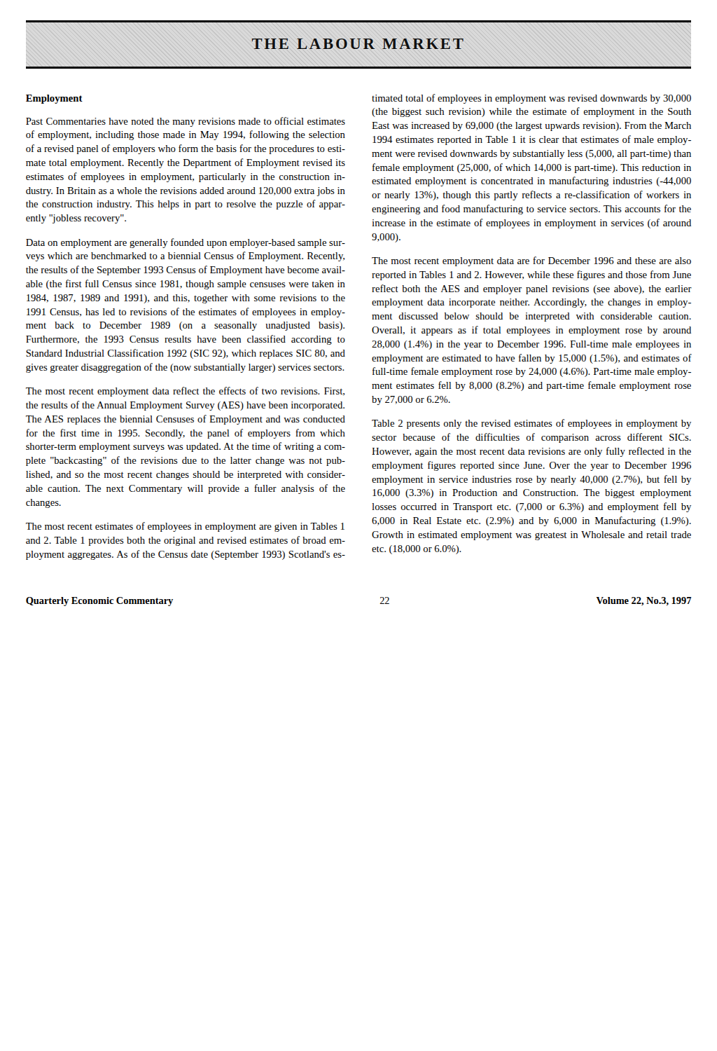The Labour Market
Employment
Past Commentaries have noted the many revisions made to official estimates of employment, including those made in May 1994, following the selection of a revised panel of employers who form the basis for the procedures to estimate total employment. Recently the Department of Employment revised its estimates of employees in employment, particularly in the construction industry. In Britain as a whole the revisions added around 120,000 extra jobs in the construction industry. This helps in part to resolve the puzzle of apparently "jobless recovery".
Data on employment are generally founded upon employer-based sample surveys which are benchmarked to a biennial Census of Employment. Recently, the results of the September 1993 Census of Employment have become available (the first full Census since 1981, though sample censuses were taken in 1984, 1987, 1989 and 1991), and this, together with some revisions to the 1991 Census, has led to revisions of the estimates of employees in employment back to December 1989 (on a seasonally unadjusted basis). Furthermore, the 1993 Census results have been classified according to Standard Industrial Classification 1992 (SIC 92), which replaces SIC 80, and gives greater disaggregation of the (now substantially larger) services sectors.
The most recent employment data reflect the effects of two revisions. First, the results of the Annual Employment Survey (AES) have been incorporated. The AES replaces the biennial Censuses of Employment and was conducted for the first time in 1995. Secondly, the panel of employers from which shorter-term employment surveys was updated. At the time of writing a complete "backcasting" of the revisions due to the latter change was not published, and so the most recent changes should be interpreted with considerable caution. The next Commentary will provide a fuller analysis of the changes.
The most recent estimates of employees in employment are given in Tables 1 and 2. Table 1 provides both the original and revised estimates of broad employment aggregates. As of the Census date (September 1993) Scotland's estimated total of employees in employment was revised downwards by 30,000 (the biggest such revision) while the estimate of employment in the South East was increased by 69,000 (the largest upwards revision). From the March 1994 estimates reported in Table 1 it is clear that estimates of male employment were revised downwards by substantially less (5,000, all part-time) than female employment (25,000, of which 14,000 is part-time). This reduction in estimated employment is concentrated in manufacturing industries (-44,000 or nearly 13%), though this partly reflects a re-classification of workers in engineering and food manufacturing to service sectors. This accounts for the increase in the estimate of employees in employment in services (of around 9,000).
The most recent employment data are for December 1996 and these are also reported in Tables 1 and 2. However, while these figures and those from June reflect both the AES and employer panel revisions (see above), the earlier employment data incorporate neither. Accordingly, the changes in employment discussed below should be interpreted with considerable caution. Overall, it appears as if total employees in employment rose by around 28,000 (1.4%) in the year to December 1996. Full-time male employees in employment are estimated to have fallen by 15,000 (1.5%), and estimates of full-time female employment rose by 24,000 (4.6%). Part-time male employment estimates fell by 8,000 (8.2%) and part-time female employment rose by 27,000 or 6.2%.
Table 2 presents only the revised estimates of employees in employment by sector because of the difficulties of comparison across different SICs. However, again the most recent data revisions are only fully reflected in the employment figures reported since June. Over the year to December 1996 employment in service industries rose by nearly 40,000 (2.7%), but fell by 16,000 (3.3%) in Production and Construction. The biggest employment losses occurred in Transport etc. (7,000 or 6.3%) and employment fell by 6,000 in Real Estate etc. (2.9%) and by 6,000 in Manufacturing (1.9%). Growth in estimated employment was greatest in Wholesale and retail trade etc. (18,000 or 6.0%).
Quarterly Economic Commentary 22 Volume 22, No.3, 1997